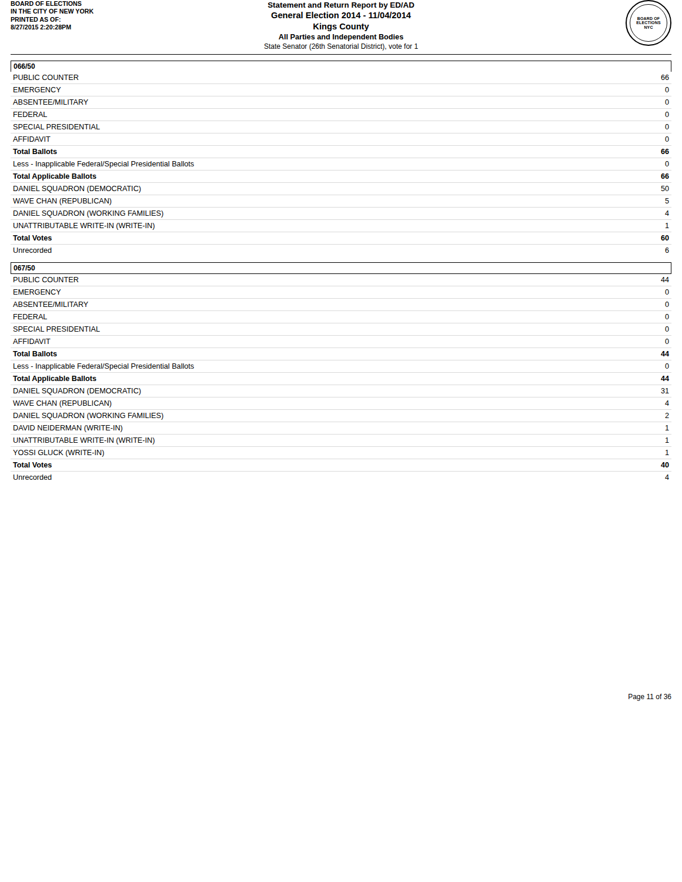BOARD OF ELECTIONS
IN THE CITY OF NEW YORK
PRINTED AS OF:
8/27/2015 2:20:28PM
Statement and Return Report by ED/AD
General Election 2014 - 11/04/2014
Kings County
All Parties and Independent Bodies
State Senator (26th Senatorial District), vote for 1
BOARD OF
ELECTIONS
NYC
066/50
| PUBLIC COUNTER | 66 |
| EMERGENCY | 0 |
| ABSENTEE/MILITARY | 0 |
| FEDERAL | 0 |
| SPECIAL PRESIDENTIAL | 0 |
| AFFIDAVIT | 0 |
| Total Ballots | 66 |
| Less - Inapplicable Federal/Special Presidential Ballots | 0 |
| Total Applicable Ballots | 66 |
| DANIEL SQUADRON (DEMOCRATIC) | 50 |
| WAVE CHAN (REPUBLICAN) | 5 |
| DANIEL SQUADRON (WORKING FAMILIES) | 4 |
| UNATTRIBUTABLE WRITE-IN (WRITE-IN) | 1 |
| Total Votes | 60 |
| Unrecorded | 6 |
067/50
| PUBLIC COUNTER | 44 |
| EMERGENCY | 0 |
| ABSENTEE/MILITARY | 0 |
| FEDERAL | 0 |
| SPECIAL PRESIDENTIAL | 0 |
| AFFIDAVIT | 0 |
| Total Ballots | 44 |
| Less - Inapplicable Federal/Special Presidential Ballots | 0 |
| Total Applicable Ballots | 44 |
| DANIEL SQUADRON (DEMOCRATIC) | 31 |
| WAVE CHAN (REPUBLICAN) | 4 |
| DANIEL SQUADRON (WORKING FAMILIES) | 2 |
| DAVID NEIDERMAN (WRITE-IN) | 1 |
| UNATTRIBUTABLE WRITE-IN (WRITE-IN) | 1 |
| YOSSI GLUCK (WRITE-IN) | 1 |
| Total Votes | 40 |
| Unrecorded | 4 |
Page 11 of 36